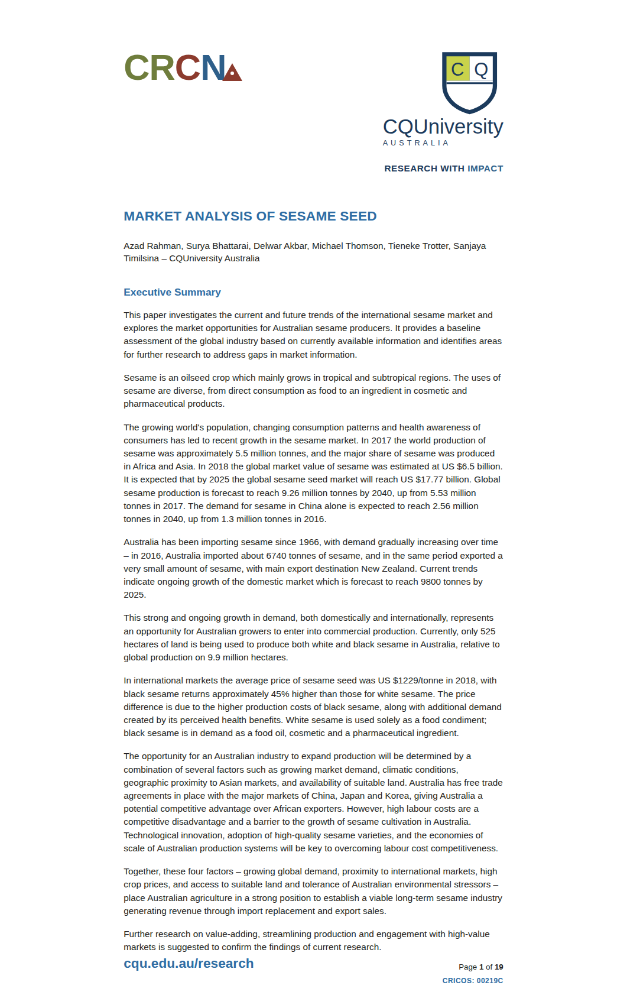CRCN
C Q
CQUniversity
AUSTRALIA
RESEARCH WITH IMPACT
MARKET ANALYSIS OF SESAME SEED
Azad Rahman, Surya Bhattarai, Delwar Akbar, Michael Thomson, Tieneke Trotter, Sanjaya Timilsina – CQUniversity Australia
Executive Summary
This paper investigates the current and future trends of the international sesame market and explores the market opportunities for Australian sesame producers. It provides a baseline assessment of the global industry based on currently available information and identifies areas for further research to address gaps in market information.
Sesame is an oilseed crop which mainly grows in tropical and subtropical regions. The uses of sesame are diverse, from direct consumption as food to an ingredient in cosmetic and pharmaceutical products.
The growing world's population, changing consumption patterns and health awareness of consumers has led to recent growth in the sesame market. In 2017 the world production of sesame was approximately 5.5 million tonnes, and the major share of sesame was produced in Africa and Asia. In 2018 the global market value of sesame was estimated at US $6.5 billion. It is expected that by 2025 the global sesame seed market will reach US $17.77 billion. Global sesame production is forecast to reach 9.26 million tonnes by 2040, up from 5.53 million tonnes in 2017. The demand for sesame in China alone is expected to reach 2.56 million tonnes in 2040, up from 1.3 million tonnes in 2016.
Australia has been importing sesame since 1966, with demand gradually increasing over time – in 2016, Australia imported about 6740 tonnes of sesame, and in the same period exported a very small amount of sesame, with main export destination New Zealand. Current trends indicate ongoing growth of the domestic market which is forecast to reach 9800 tonnes by 2025.
This strong and ongoing growth in demand, both domestically and internationally, represents an opportunity for Australian growers to enter into commercial production. Currently, only 525 hectares of land is being used to produce both white and black sesame in Australia, relative to global production on 9.9 million hectares.
In international markets the average price of sesame seed was US $1229/tonne in 2018, with black sesame returns approximately 45% higher than those for white sesame. The price difference is due to the higher production costs of black sesame, along with additional demand created by its perceived health benefits. White sesame is used solely as a food condiment; black sesame is in demand as a food oil, cosmetic and a pharmaceutical ingredient.
The opportunity for an Australian industry to expand production will be determined by a combination of several factors such as growing market demand, climatic conditions, geographic proximity to Asian markets, and availability of suitable land. Australia has free trade agreements in place with the major markets of China, Japan and Korea, giving Australia a potential competitive advantage over African exporters. However, high labour costs are a competitive disadvantage and a barrier to the growth of sesame cultivation in Australia. Technological innovation, adoption of high-quality sesame varieties, and the economies of scale of Australian production systems will be key to overcoming labour cost competitiveness.
Together, these four factors – growing global demand, proximity to international markets, high crop prices, and access to suitable land and tolerance of Australian environmental stressors – place Australian agriculture in a strong position to establish a viable long-term sesame industry generating revenue through import replacement and export sales.
Further research on value-adding, streamlining production and engagement with high-value markets is suggested to confirm the findings of current research.
cqu.edu.au/research
Page 1 of 19
CRICOS: 00219C